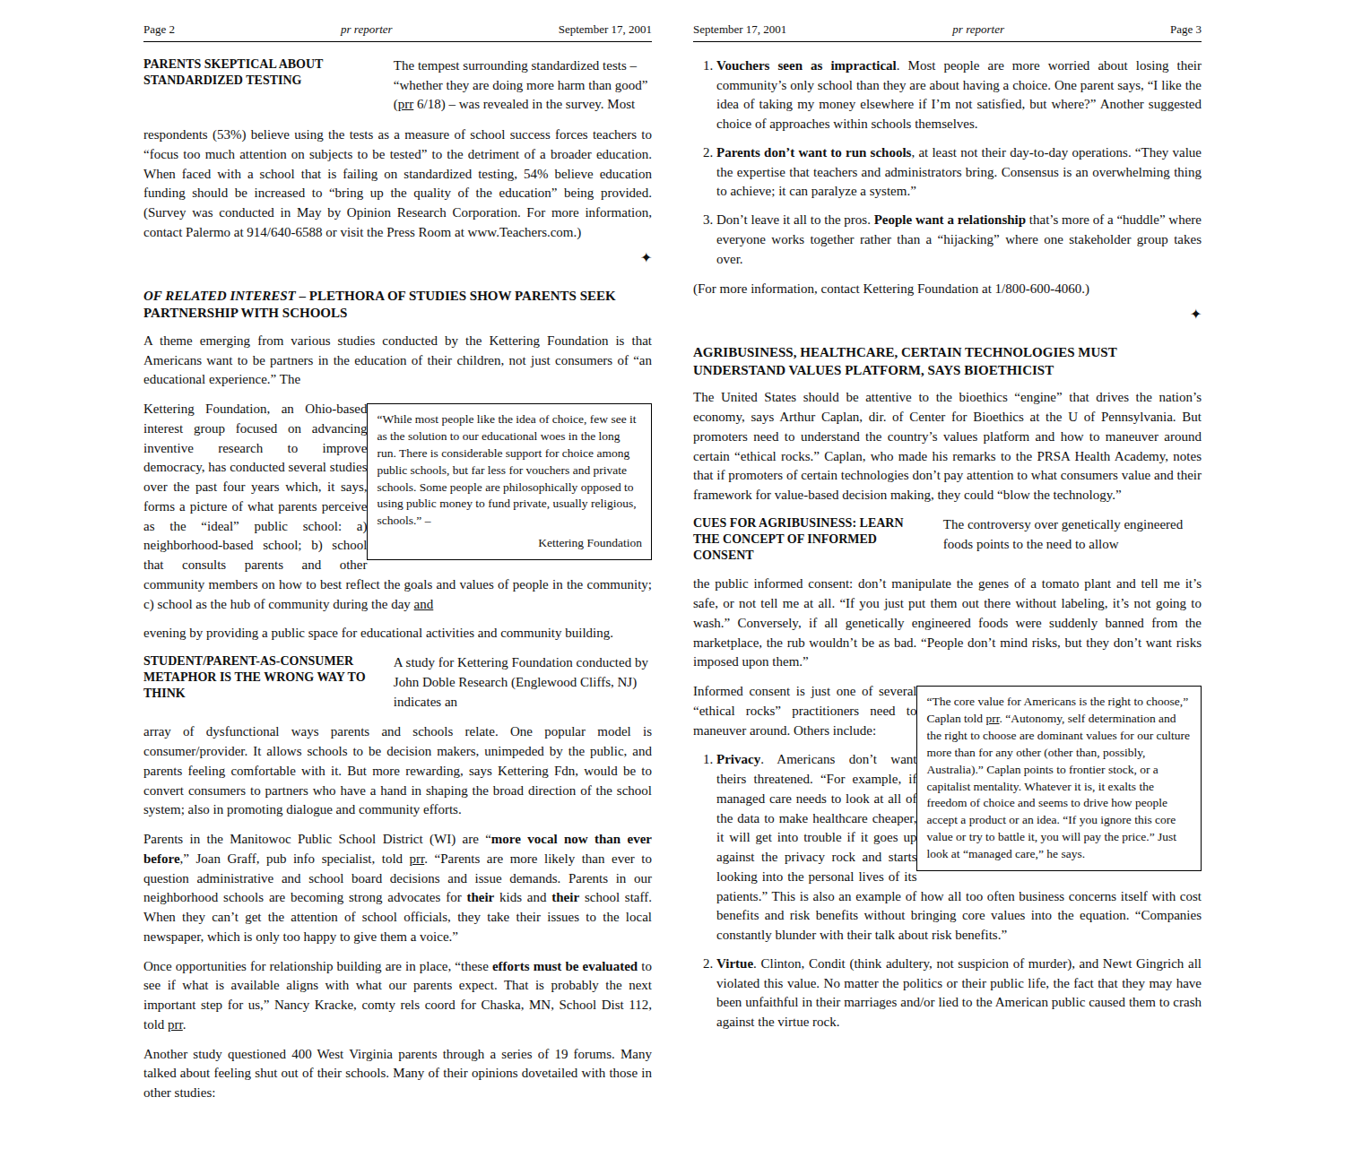Page 2 pr reporter September 17, 2001
Parents Skeptical About Standardized Testing
The tempest surrounding standardized tests – “whether they are doing more harm than good” (prr 6/18) – was revealed in the survey. Most
respondents (53%) believe using the tests as a measure of school success forces teachers to “focus too much attention on subjects to be tested” to the detriment of a broader education. When faced with a school that is failing on standardized testing, 54% believe education funding should be increased to “bring up the quality of the education” being provided. (Survey was conducted in May by Opinion Research Corporation. For more information, contact Palermo at 914/640-6588 or visit the Press Room at www.Teachers.com.)
✦
Of Related Interest – Plethora of Studies Show Parents Seek Partnership With Schools
A theme emerging from various studies conducted by the Kettering Foundation is that Americans want to be partners in the education of their children, not just consumers of “an educational experience.” The
“While most people like the idea of choice, few see it as the solution to our educational woes in the long run. There is considerable support for choice among public schools, but far less for vouchers and private schools. Some people are philosophically opposed to using public money to fund private, usually religious, schools.” –
Kettering Foundation
Kettering Foundation, an Ohio-based interest group focused on advancing inventive research to improve democracy, has conducted several studies over the past four years which, it says, forms a picture of what parents perceive as the “ideal” public school: a) neighborhood-based school; b) school that consults parents and other community members on how to best reflect the goals and values of people in the community; c) school as the hub of community during the day and
evening by providing a public space for educational activities and community building.
Student/Parent-as-Consumer Metaphor Is The Wrong Way To Think
A study for Kettering Foundation conducted by John Doble Research (Englewood Cliffs, NJ) indicates an
array of dysfunctional ways parents and schools relate. One popular model is consumer/provider. It allows schools to be decision makers, unimpeded by the public, and parents feeling comfortable with it. But more rewarding, says Kettering Fdn, would be to convert consumers to partners who have a hand in shaping the broad direction of the school system; also in promoting dialogue and community efforts.
Parents in the Manitowoc Public School District (WI) are “more vocal now than ever before,” Joan Graff, pub info specialist, told prr. “Parents are more likely than ever to question administrative and school board decisions and issue demands. Parents in our neighborhood schools are becoming strong advocates for their kids and their school staff. When they can’t get the attention of school officials, they take their issues to the local newspaper, which is only too happy to give them a voice.”
Once opportunities for relationship building are in place, “these efforts must be evaluated to see if what is available aligns with what our parents expect. That is probably the next important step for us,” Nancy Kracke, comty rels coord for Chaska, MN, School Dist 112, told prr.
Another study questioned 400 West Virginia parents through a series of 19 forums. Many talked about feeling shut out of their schools. Many of their opinions dovetailed with those in other studies:
September 17, 2001 pr reporter Page 3
Vouchers seen as impractical. Most people are more worried about losing their community’s only school than they are about having a choice. One parent says, “I like the idea of taking my money elsewhere if I’m not satisfied, but where?” Another suggested choice of approaches within schools themselves.
Parents don’t want to run schools, at least not their day-to-day operations. “They value the expertise that teachers and administrators bring. Consensus is an overwhelming thing to achieve; it can paralyze a system.”
Don’t leave it all to the pros. People want a relationship that’s more of a “huddle” where everyone works together rather than a “hijacking” where one stakeholder group takes over.
(For more information, contact Kettering Foundation at 1/800-600-4060.)
✦
Agribusiness, Healthcare, Certain Technologies Must Understand Values Platform, Says Bioethicist
The United States should be attentive to the bioethics “engine” that drives the nation’s economy, says Arthur Caplan, dir. of Center for Bioethics at the U of Pennsylvania. But promoters need to understand the country’s values platform and how to maneuver around certain “ethical rocks.” Caplan, who made his remarks to the PRSA Health Academy, notes that if promoters of certain technologies don’t pay attention to what consumers value and their framework for value-based decision making, they could “blow the technology.”
Cues For Agribusiness: Learn The Concept Of Informed Consent
The controversy over genetically engineered foods points to the need to allow
the public informed consent: don’t manipulate the genes of a tomato plant and tell me it’s safe, or not tell me at all. “If you just put them out there without labeling, it’s not going to wash.” Conversely, if all genetically engineered foods were suddenly banned from the marketplace, the rub wouldn’t be as bad. “People don’t mind risks, but they don’t want risks imposed upon them.”
“The core value for Americans is the right to choose,” Caplan told prr. “Autonomy, self determination and the right to choose are dominant values for our culture more than for any other (other than, possibly, Australia).” Caplan points to frontier stock, or a capitalist mentality. Whatever it is, it exalts the freedom of choice and seems to drive how people accept a product or an idea. “If you ignore this core value or try to battle it, you will pay the price.” Just look at “managed care,” he says.
Informed consent is just one of several “ethical rocks” practitioners need to maneuver around. Others include:
Privacy. Americans don’t want theirs threatened. “For example, if managed care needs to look at all of the data to make healthcare cheaper, it will get into trouble if it goes up against the privacy rock and starts looking into the personal lives of its patients.” This is also an example of how all too often business concerns itself with cost benefits and risk benefits without bringing core values into the equation. “Companies constantly blunder with their talk about risk benefits.”
Virtue. Clinton, Condit (think adultery, not suspicion of murder), and Newt Gingrich all violated this value. No matter the politics or their public life, the fact that they may have been unfaithful in their marriages and/or lied to the American public caused them to crash against the virtue rock.